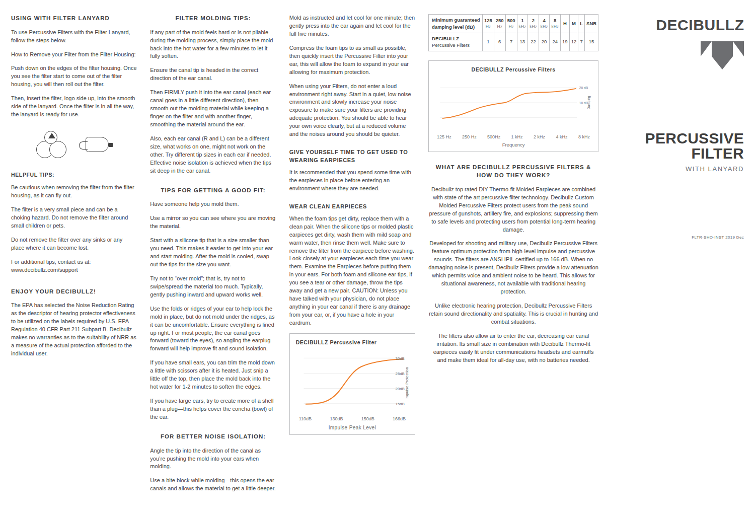Using with Filter Lanyard
To use Percussive Filters with the Filter Lanyard, follow the steps below.
How to Remove your Filter from the Filter Housing:
Push down on the edges of the filter housing. Once you see the filter start to come out of the filter housing, you will then roll out the filter.
Then, insert the filter, logo side up, into the smooth side of the lanyard. Once the filter is in all the way, the lanyard is ready for use.
Helpful Tips:
Be cautious when removing the filter from the filter housing, as it can fly out.
The filter is a very small piece and can be a choking hazard. Do not remove the filter around small children or pets.
Do not remove the filter over any sinks or any place where it can become lost.
For additional tips, contact us at: www.decibullz.com/support
Enjoy your Decibullz!
The EPA has selected the Noise Reduction Rating as the descriptor of hearing protector effectiveness to be utilized on the labels required by U.S. EPA Regulation 40 CFR Part 211 Subpart B. Decibullz makes no warranties as to the suitability of NRR as a measure of the actual protection afforded to the individual user.
Filter Molding Tips:
If any part of the mold feels hard or is not pliable during the molding process, simply place the mold back into the hot water for a few minutes to let it fully soften.
Ensure the canal tip is headed in the correct direction of the ear canal.
Then FIRMLY push it into the ear canal (each ear canal goes in a little different direction), then smooth out the molding material while keeping a finger on the filter and with another finger, smoothing the material around the ear.
Also, each ear canal (R and L) can be a different size, what works on one, might not work on the other. Try different tip sizes in each ear if needed. Effective noise isolation is achieved when the tips sit deep in the ear canal.
Tips for Getting a Good Fit:
Have someone help you mold them.
Use a mirror so you can see where you are moving the material.
Start with a silicone tip that is a size smaller than you need. This makes it easier to get into your ear and start molding. After the mold is cooled, swap out the tips for the size you want.
Try not to “over mold”; that is, try not to swipe/spread the material too much. Typically, gently pushing inward and upward works well.
Use the folds or ridges of your ear to help lock the mold in place, but do not mold under the ridges, as it can be uncomfortable. Ensure everything is lined up right. For most people, the ear canal goes forward (toward the eyes), so angling the earplug forward will help improve fit and sound isolation.
If you have small ears, you can trim the mold down a little with scissors after it is heated. Just snip a little off the top, then place the mold back into the hot water for 1-2 minutes to soften the edges.
If you have large ears, try to create more of a shell than a plug—this helps cover the concha (bowl) of the ear.
For Better Noise Isolation:
Angle the tip into the direction of the canal as you’re pushing the mold into your ears when molding.
Use a bite block while molding—this opens the ear canals and allows the material to get a little deeper.
Mold as instructed and let cool for one minute; then gently press into the ear again and let cool for the full five minutes.
Compress the foam tips to as small as possible, then quickly insert the Percussive Filter into your ear, this will allow the foam to expand in your ear allowing for maximum protection.
When using your Filters, do not enter a loud environment right away. Start in a quiet, low noise environment and slowly increase your noise exposure to make sure your filters are providing adequate protection. You should be able to hear your own voice clearly, but at a reduced volume and the noises around you should be quieter.
Give Yourself Time to Get Used to Wearing Earpieces
It is recommended that you spend some time with the earpieces in place before entering an environment where they are needed.
Wear Clean Earpieces
When the foam tips get dirty, replace them with a clean pair. When the silicone tips or molded plastic earpieces get dirty, wash them with mild soap and warm water, then rinse them well. Make sure to remove the filter from the earpiece before washing. Look closely at your earpieces each time you wear them. Examine the Earpieces before putting them in your ears. For both foam and silicone ear tips, if you see a tear or other damage, throw the tips away and get a new pair. CAUTION: Unless you have talked with your physician, do not place anything in your ear canal if there is any drainage from your ear, or, if you have a hole in your eardrum.
DECIBULLZ Percussive Filter
30dB 25dB 20dB 15dB Impulse Protection
110dB 130dB 150dB 166dB
Impulse Peak Level
| Minimum guaranteed damping level (dB) | 125 Hz | 250 Hz | 500 Hz | 1 kHz | 2 kHz | 4 kHz | 8 kHz | H | M | L | SNR |
| --- | --- | --- | --- | --- | --- | --- | --- | --- | --- | --- | --- |
| DECIBULLZ Percussive Filters | 1 | 6 | 7 | 13 | 22 | 20 | 24 | 19 | 12 | 7 | 15 |
DECIBULLZ Percussive Filters
20 dB 10 dB Damping
125 Hz 250 Hz 500Hz 1 kHz 2 kHz 4 kHz 8 kHz
Frequency
What are Decibullz Percussive Filters & How Do They Work?
Decibullz top rated DIY Thermo-fit Molded Earpieces are combined with state of the art percussive filter technology. Decibullz Custom Molded Percussive Filters protect users from the peak sound pressure of gunshots, artillery fire, and explosions; suppressing them to safe levels and protecting users from potential long-term hearing damage.
Developed for shooting and military use, Decibullz Percussive Filters feature optimum protection from high-level impulse and percussive sounds. The filters are ANSI IPIL certified up to 166 dB. When no damaging noise is present, Decibullz Filters provide a low attenuation which permits voice and ambient noise to be heard. This allows for situational awareness, not available with traditional hearing protection.
Unlike electronic hearing protection, Decibullz Percussive Filters retain sound directionality and spatiality. This is crucial in hunting and combat situations.
The filters also allow air to enter the ear, decreasing ear canal irritation. Its small size in combination with Decibullz Thermo-fit earpieces easily fit under communications headsets and earmuffs and make them ideal for all-day use, with no batteries needed.
DECIBULLZ
PERCUSSIVE
FILTER
WITH LANYARD
FLTR-SHO-INST 2019 Dec